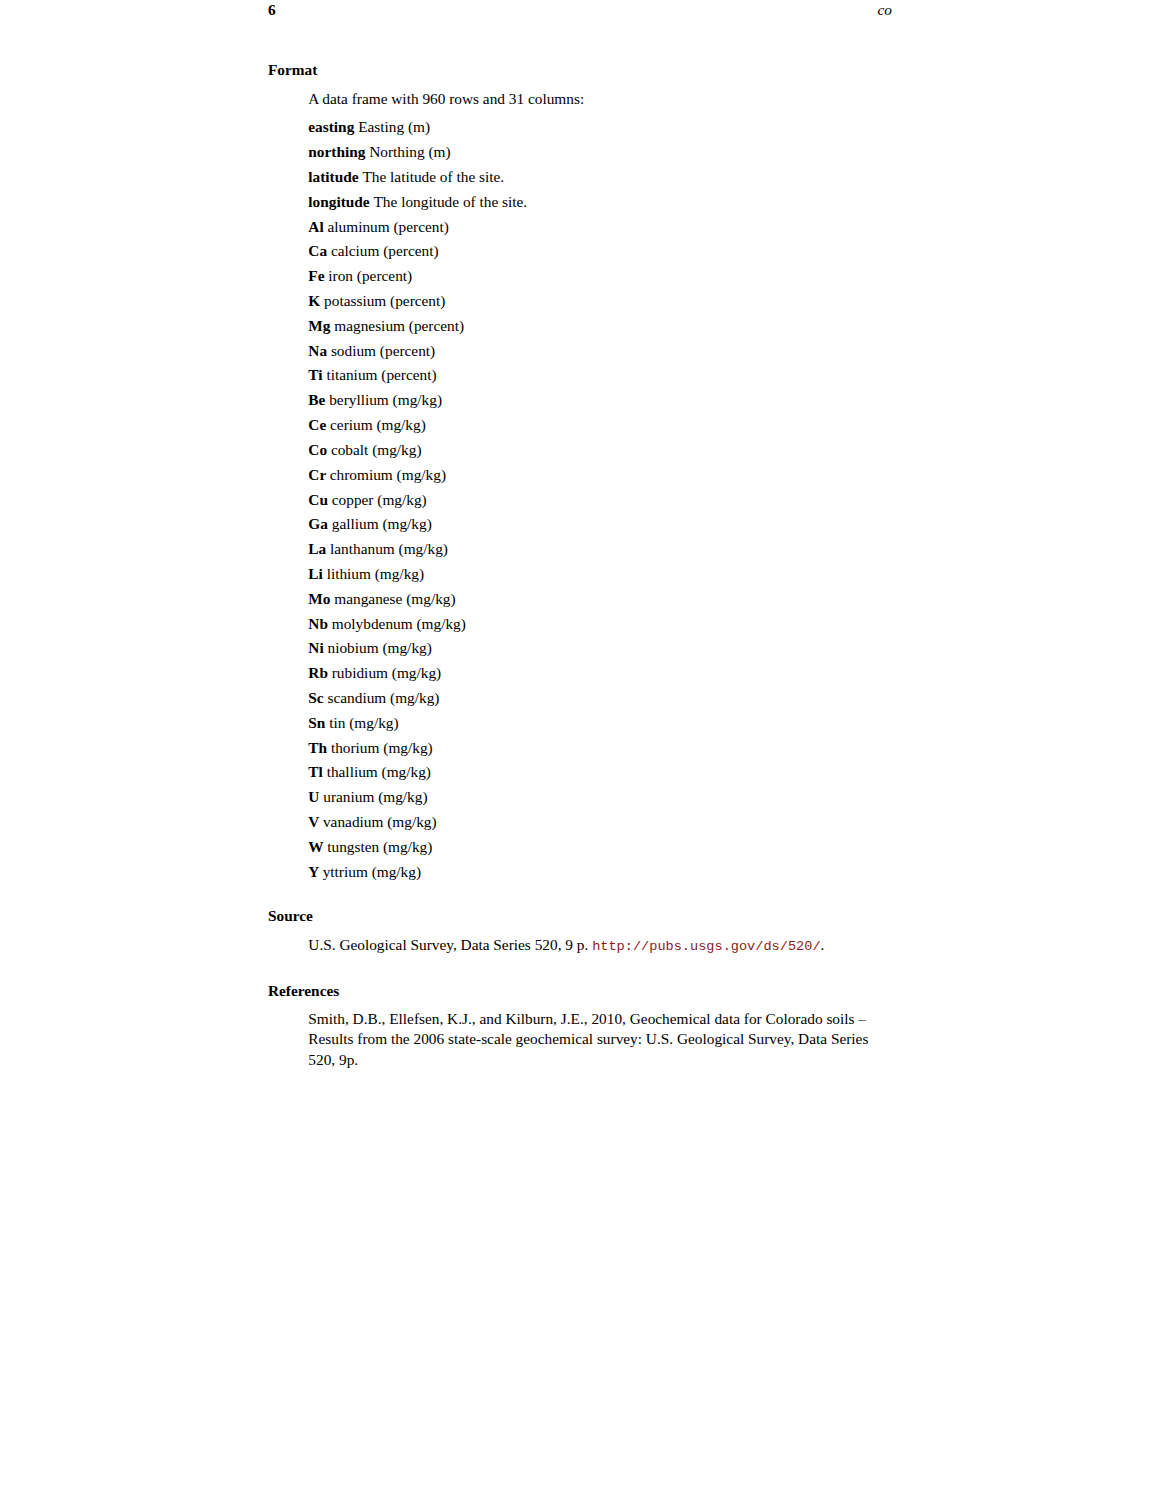6 co
Format
A data frame with 960 rows and 31 columns:
easting
Easting (m)
northing
Northing (m)
latitude
The latitude of the site.
longitude
The longitude of the site.
Al
aluminum (percent)
Ca
calcium (percent)
Fe
iron (percent)
K
potassium (percent)
Mg
magnesium (percent)
Na
sodium (percent)
Ti
titanium (percent)
Be
beryllium (mg/kg)
Ce
cerium (mg/kg)
Co
cobalt (mg/kg)
Cr
chromium (mg/kg)
Cu
copper (mg/kg)
Ga
gallium (mg/kg)
La
lanthanum (mg/kg)
Li
lithium (mg/kg)
Mo
manganese (mg/kg)
Nb
molybdenum (mg/kg)
Ni
niobium (mg/kg)
Rb
rubidium (mg/kg)
Sc
scandium (mg/kg)
Sn
tin (mg/kg)
Th
thorium (mg/kg)
Tl
thallium (mg/kg)
U
uranium (mg/kg)
V
vanadium (mg/kg)
W
tungsten (mg/kg)
Y
yttrium (mg/kg)
Source
U.S. Geological Survey, Data Series 520, 9 p. http://pubs.usgs.gov/ds/520/.
References
Smith, D.B., Ellefsen, K.J., and Kilburn, J.E., 2010, Geochemical data for Colorado soils – Results from the 2006 state-scale geochemical survey: U.S. Geological Survey, Data Series 520, 9p.